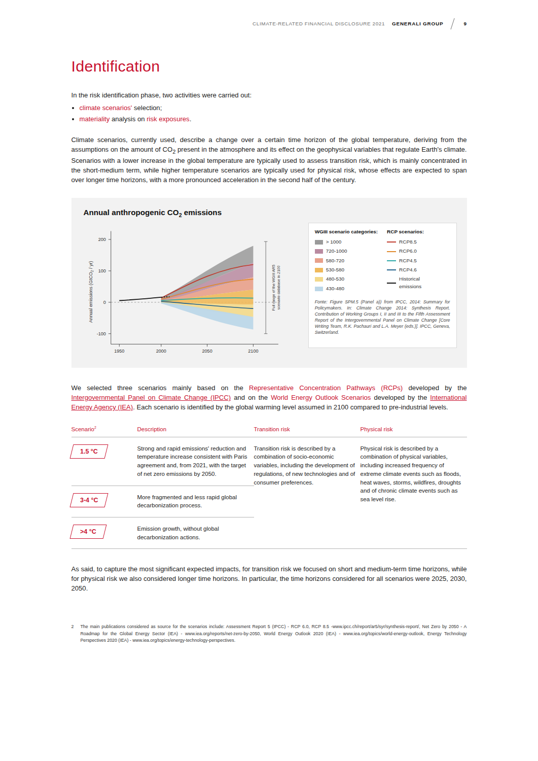Climate-related financial disclosure 2021 Generali Group 9
Identification
In the risk identification phase, two activities were carried out:
climate scenarios' selection;
materiality analysis on risk exposures.
Climate scenarios, currently used, describe a change over a certain time horizon of the global temperature, deriving from the assumptions on the amount of CO2 present in the atmosphere and its effect on the geophysical variables that regulate Earth's climate. Scenarios with a lower increase in the global temperature are typically used to assess transition risk, which is mainly concentrated in the short-medium term, while higher temperature scenarios are typically used for physical risk, whose effects are expected to span over longer time horizons, with a more pronounced acceleration in the second half of the century.
Annual anthropogenic CO2 emissions
200 100 0 -100 1950 2000 2050 2100 Annual emissions (GtCO2 / yr) Full range of the WGIII AR5 scenario database in 2100
WGIII scenario categories:
> 1000
720-1000
580-720
530-580
480-530
430-480
RCP scenarios:
RCP8.5
RCP6.0
RCP4.5
RCP4.6
Historical
emissions
Fonte: Figure SPM.5 (Panel a)) from IPCC, 2014: Summary for Policymakers. In: Climate Change 2014: Synthesis Report. Contribution of Working Groups I, II and III to the Fifth Assessment Report of the Intergovernmental Panel on Climate Change [Core Writing Team, R.K. Pachauri and L.A. Meyer (eds.)]. IPCC, Geneva, Switzerland.
We selected three scenarios mainly based on the Representative Concentration Pathways (RCPs) developed by the Intergovernmental Panel on Climate Change (IPCC) and on the World Energy Outlook Scenarios developed by the International Energy Agency (IEA). Each scenario is identified by the global warming level assumed in 2100 compared to pre-industrial levels.
| Scenario 2 | Description | Transition risk | Physical risk |
| --- | --- | --- | --- |
| 1.5 °C | Strong and rapid emissions' reduction and temperature increase consistent with Paris agreement and, from 2021, with the target of net zero emissions by 2050. | Transition risk is described by a combination of socio-economic variables, including the development of regulations, of new technologies and of consumer preferences. | Physical risk is described by a combination of physical variables, including increased frequency of extreme climate events such as floods, heat waves, storms, wildfires, droughts and of chronic climate events such as sea level rise. |
| 3-4 °C | More fragmented and less rapid global decarbonization process. |
| >4 °C | Emission growth, without global decarbonization actions. |
As said, to capture the most significant expected impacts, for transition risk we focused on short and medium-term time horizons, while for physical risk we also considered longer time horizons. In particular, the time horizons considered for all scenarios were 2025, 2030, 2050.
2 The main publications considered as source for the scenarios include: Assessment Report 5 (IPCC) - RCP 6.0, RCP 8.5 -www.ipcc.ch/report/ar5/syr/synthesis-report/, Net Zero by 2050 - A Roadmap for the Global Energy Sector (IEA) - www.iea.org/reports/net-zero-by-2050, World Energy Outlook 2020 (IEA) - www.iea.org/topics/world-energy-outlook, Energy Technology Perspectives 2020 (IEA) - www.iea.org/topics/energy-technology-perspectives.